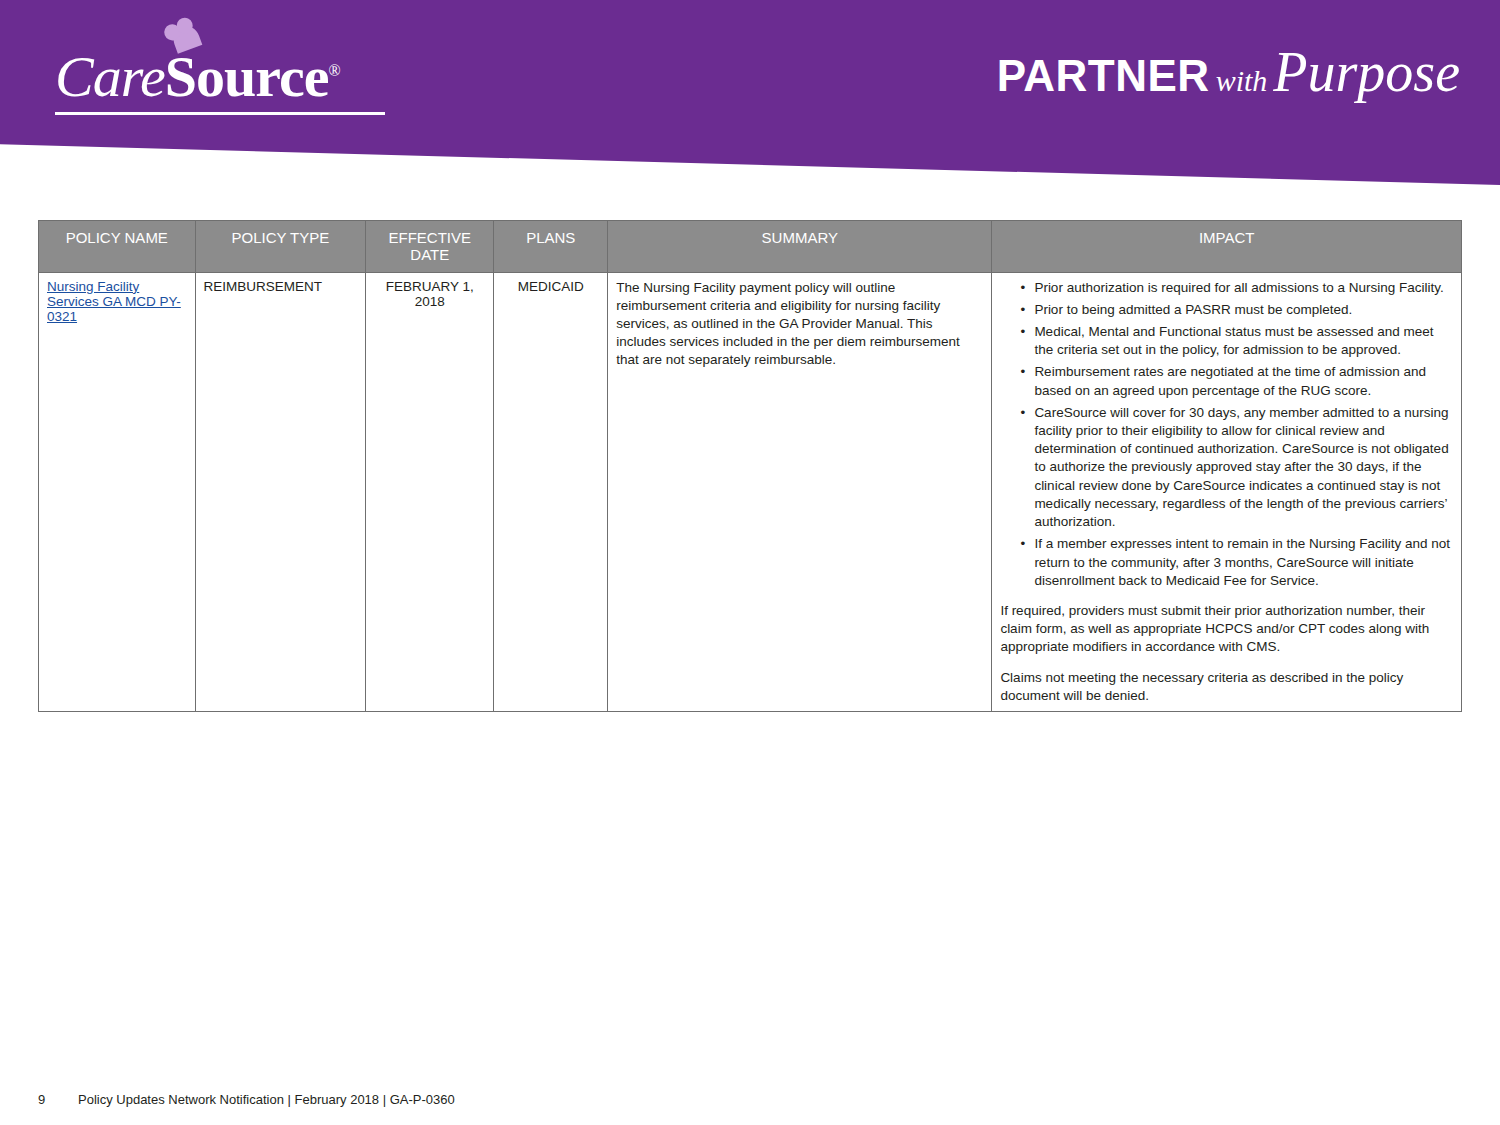Care Source®
PARTNER with Purpose
| POLICY NAME | POLICY TYPE | EFFECTIVE DATE | PLANS | SUMMARY | IMPACT |
| --- | --- | --- | --- | --- | --- |
| Nursing Facility Services GA MCD PY-0321 | REIMBURSEMENT | FEBRUARY 1, 2018 | MEDICAID | The Nursing Facility payment policy will outline reimbursement criteria and eligibility for nursing facility services, as outlined in the GA Provider Manual. This includes services included in the per diem reimbursement that are not separately reimbursable. | Prior authorization is required for all admissions to a Nursing Facility. Prior to being admitted a PASRR must be completed. Medical, Mental and Functional status must be assessed and meet the criteria set out in the policy, for admission to be approved. Reimbursement rates are negotiated at the time of admission and based on an agreed upon percentage of the RUG score. CareSource will cover for 30 days, any member admitted to a nursing facility prior to their eligibility to allow for clinical review and determination of continued authorization. CareSource is not obligated to authorize the previously approved stay after the 30 days, if the clinical review done by CareSource indicates a continued stay is not medically necessary, regardless of the length of the previous carriers’ authorization. If a member expresses intent to remain in the Nursing Facility and not return to the community, after 3 months, CareSource will initiate disenrollment back to Medicaid Fee for Service. If required, providers must submit their prior authorization number, their claim form, as well as appropriate HCPCS and/or CPT codes along with appropriate modifiers in accordance with CMS. Claims not meeting the necessary criteria as described in the policy document will be denied. |
9 Policy Updates Network Notification | February 2018 | GA-P-0360